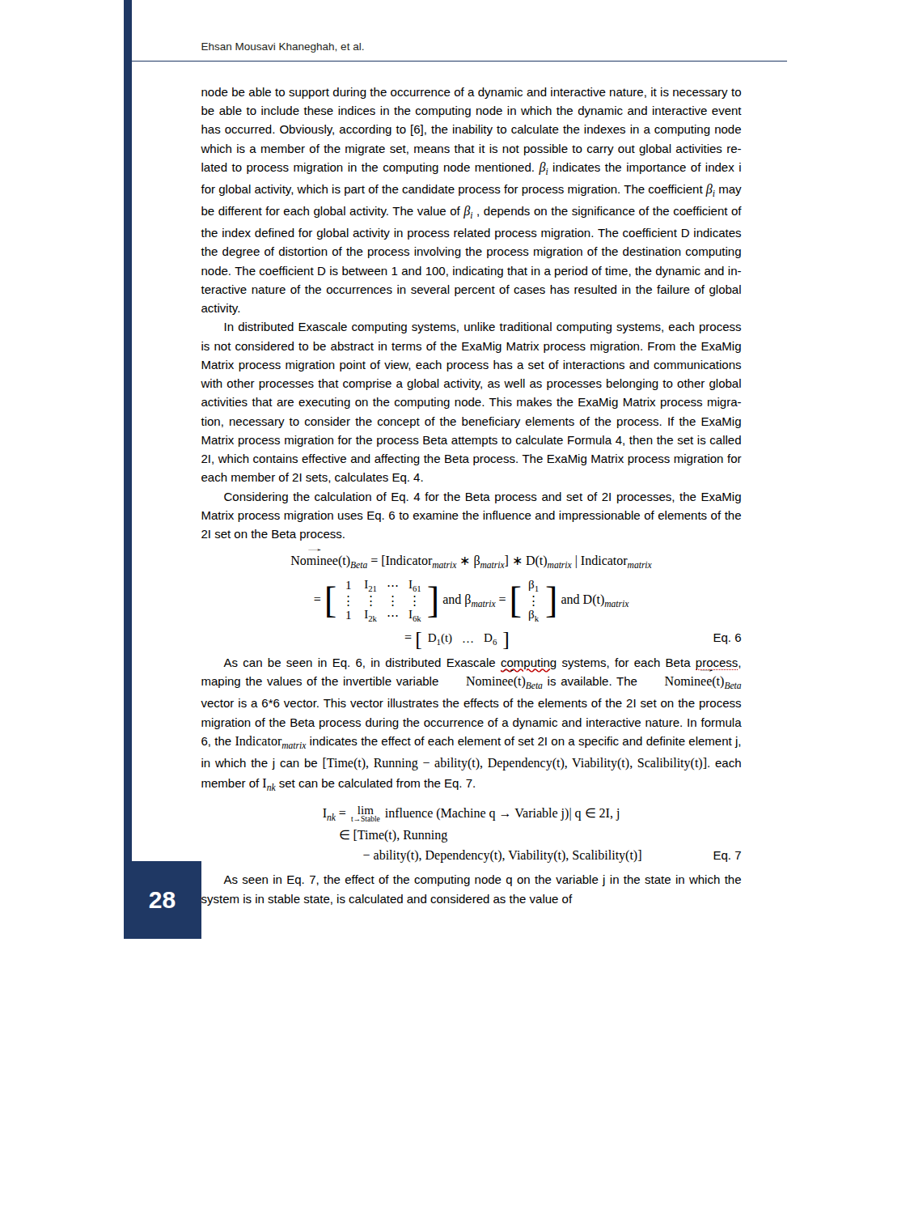Ehsan Mousavi Khaneghah, et al.
node be able to support during the occurrence of a dynamic and interactive nature, it is necessary to be able to include these indices in the computing node in which the dynamic and interactive event has occurred. Obviously, according to [6], the inability to calculate the indexes in a computing node which is a member of the migrate set, means that it is not possible to carry out global activities related to process migration in the computing node mentioned. βi indicates the importance of index i for global activity, which is part of the candidate process for process migration. The coefficient βi may be different for each global activity. The value of βi , depends on the significance of the coefficient of the index defined for global activity in process related process migration. The coefficient D indicates the degree of distortion of the process involving the process migration of the destination computing node. The coefficient D is between 1 and 100, indicating that in a period of time, the dynamic and interactive nature of the occurrences in several percent of cases has resulted in the failure of global activity.
In distributed Exascale computing systems, unlike traditional computing systems, each process is not considered to be abstract in terms of the ExaMig Matrix process migration. From the ExaMig Matrix process migration point of view, each process has a set of interactions and communications with other processes that comprise a global activity, as well as processes belonging to other global activities that are executing on the computing node. This makes the ExaMig Matrix process migration, necessary to consider the concept of the beneficiary elements of the process. If the ExaMig Matrix process migration for the process Beta attempts to calculate Formula 4, then the set is called 2I, which contains effective and affecting the Beta process. The ExaMig Matrix process migration for each member of 2I sets, calculates Eq. 4.
Considering the calculation of Eq. 4 for the Beta process and set of 2I processes, the ExaMig Matrix process migration uses Eq. 6 to examine the influence and impressionable of elements of the 2I set on the Beta process.
Nominee(t)Beta = [Indicatormatrix ∗ βmatrix] ∗ D(t)matrix | Indicatormatrix = [
| 1 | I 21 | ⋯ | I 61 |
| ⋮ | ⋮ | ⋮ | ⋮ |
| 1 | I 2k | ⋯ | I 6k |
] and βmatrix = [
| β 1 |
| ⋮ |
| β k |
] and D(t)matrix = [
| D 1 (t) | … | D 6 |
] Eq. 6
As can be seen in Eq. 6, in distributed Exascale computing systems, for each Beta process, maping the values of the invertible variable Nominee(t)Beta is available. The Nominee(t)Beta vector is a 6*6 vector. This vector illustrates the effects of the elements of the 2I set on the process migration of the Beta process during the occurrence of a dynamic and interactive nature. In formula 6, the Indicatormatrix indicates the effect of each element of set 2I on a specific and definite element j, in which the j can be [Time(t), Running − ability(t), Dependency(t), Viability(t), Scalibility(t)]. each member of Ink set can be calculated from the Eq. 7.
Ink = lim t→Stable influence (Machine q → Variable j)| q ∈ 2I, j ∈ [Time(t), Running − ability(t), Dependency(t), Viability(t), Scalibility(t)] Eq. 7
As seen in Eq. 7, the effect of the computing node q on the variable j in the state in which the system is in stable state, is calculated and considered as the value of
28